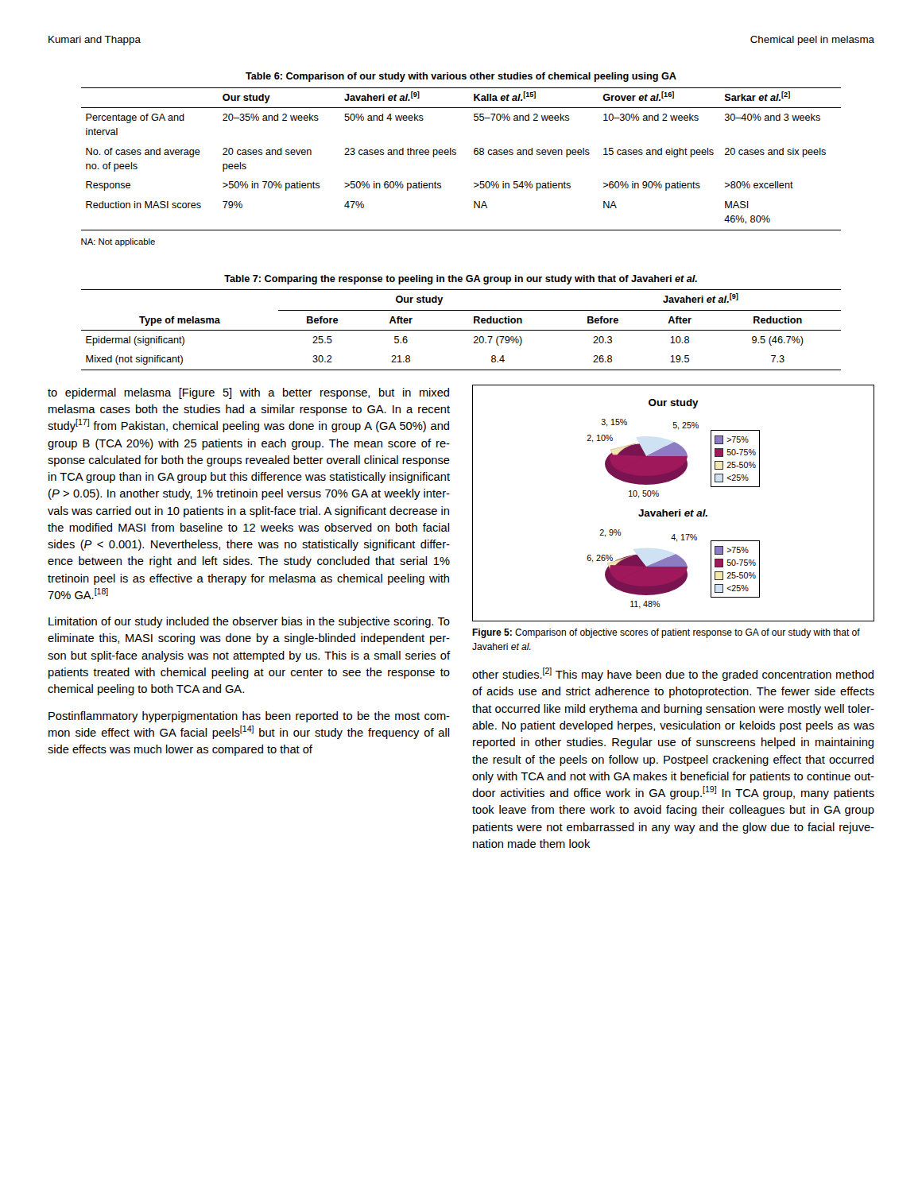Kumari and Thappa
Chemical peel in melasma
Table 6: Comparison of our study with various other studies of chemical peeling using GA
| | Our study | Javaheri et al. [9] | Kalla et al. [15] | Grover et al. [16] | Sarkar et al. [2] |
| --- | --- | --- | --- | --- | --- |
| Percentage of GA and interval | 20–35% and 2 weeks | 50% and 4 weeks | 55–70% and 2 weeks | 10–30% and 2 weeks | 30–40% and 3 weeks |
| No. of cases and average no. of peels | 20 cases and seven peels | 23 cases and three peels | 68 cases and seven peels | 15 cases and eight peels | 20 cases and six peels |
| Response | >50% in 70% patients | >50% in 60% patients | >50% in 54% patients | >60% in 90% patients | >80% excellent |
| Reduction in MASI scores | 79% | 47% | NA | NA | MASI 46%, 80% |
NA: Not applicable
Table 7: Comparing the response to peeling in the GA group in our study with that of Javaheri et al.
| Type of melasma | Our study | Javaheri et al. [9] |
| --- | --- | --- |
| Before | After | Reduction | Before | After | Reduction |
| Epidermal (significant) | 25.5 | 5.6 | 20.7 (79%) | 20.3 | 10.8 | 9.5 (46.7%) |
| Mixed (not significant) | 30.2 | 21.8 | 8.4 | 26.8 | 19.5 | 7.3 |
to epidermal melasma [Figure 5] with a better response, but in mixed melasma cases both the studies had a similar response to GA. In a recent study[17] from Pakistan, chemical peeling was done in group A (GA 50%) and group B (TCA 20%) with 25 patients in each group. The mean score of response calculated for both the groups revealed better overall clinical response in TCA group than in GA group but this difference was statistically insignificant (P > 0.05). In another study, 1% tretinoin peel versus 70% GA at weekly intervals was carried out in 10 patients in a split-face trial. A significant decrease in the modified MASI from baseline to 12 weeks was observed on both facial sides (P < 0.001). Nevertheless, there was no statistically significant difference between the right and left sides. The study concluded that serial 1% tretinoin peel is as effective a therapy for melasma as chemical peeling with 70% GA.[18]
Limitation of our study included the observer bias in the subjective scoring. To eliminate this, MASI scoring was done by a single-blinded independent person but split-face analysis was not attempted by us. This is a small series of patients treated with chemical peeling at our center to see the response to chemical peeling to both TCA and GA.
Postinflammatory hyperpigmentation has been reported to be the most common side effect with GA facial peels[14] but in our study the frequency of all side effects was much lower as compared to that of
Our study
3, 15% 2, 10% 5, 25% 10, 50%
>75%
50-75%
25-50%
<25%
Javaheri et al.
2, 9% 6, 26% 4, 17% 11, 48%
>75%
50-75%
25-50%
<25%
Figure 5: Comparison of objective scores of patient response to GA of our study with that of Javaheri et al.
other studies.[2] This may have been due to the graded concentration method of acids use and strict adherence to photoprotection. The fewer side effects that occurred like mild erythema and burning sensation were mostly well tolerable. No patient developed herpes, vesiculation or keloids post peels as was reported in other studies. Regular use of sunscreens helped in maintaining the result of the peels on follow up. Postpeel crackening effect that occurred only with TCA and not with GA makes it beneficial for patients to continue outdoor activities and office work in GA group.[19] In TCA group, many patients took leave from there work to avoid facing their colleagues but in GA group patients were not embarrassed in any way and the glow due to facial rejuvenation made them look